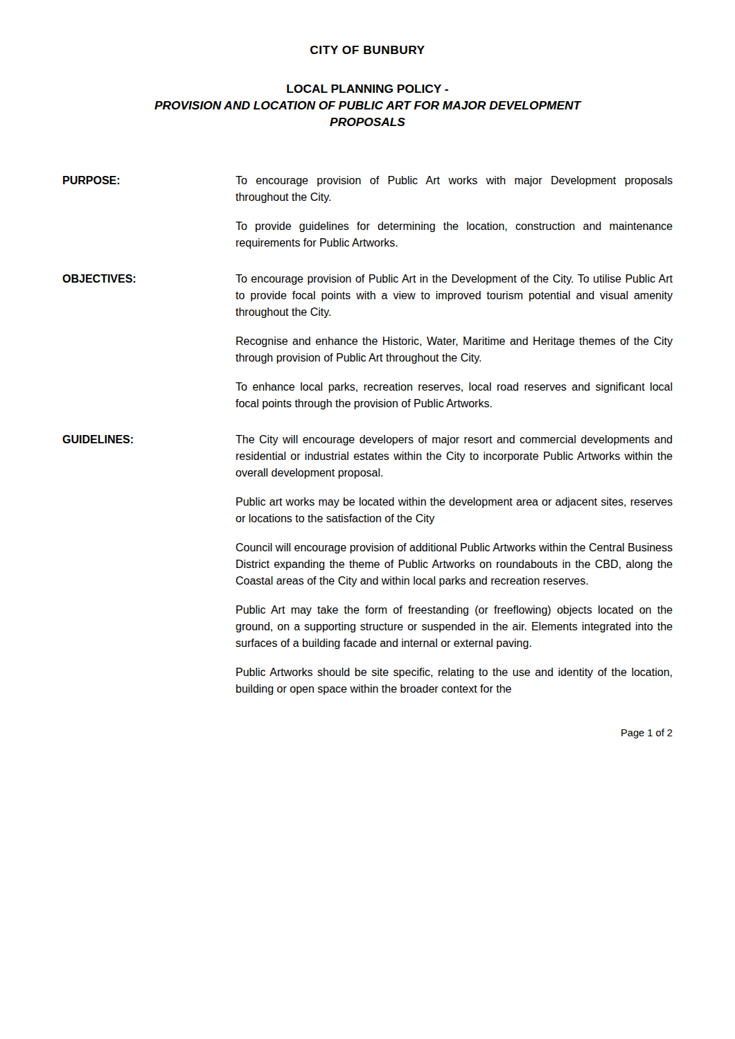CITY OF BUNBURY
LOCAL PLANNING POLICY - PROVISION AND LOCATION OF PUBLIC ART FOR MAJOR DEVELOPMENT PROPOSALS
PURPOSE:
To encourage provision of Public Art works with major Development proposals throughout the City.
To provide guidelines for determining the location, construction and maintenance requirements for Public Artworks.
OBJECTIVES:
To encourage provision of Public Art in the Development of the City. To utilise Public Art to provide focal points with a view to improved tourism potential and visual amenity throughout the City.
Recognise and enhance the Historic, Water, Maritime and Heritage themes of the City through provision of Public Art throughout the City.
To enhance local parks, recreation reserves, local road reserves and significant local focal points through the provision of Public Artworks.
GUIDELINES:
The City will encourage developers of major resort and commercial developments and residential or industrial estates within the City to incorporate Public Artworks within the overall development proposal.
Public art works may be located within the development area or adjacent sites, reserves or locations to the satisfaction of the City
Council will encourage provision of additional Public Artworks within the Central Business District expanding the theme of Public Artworks on roundabouts in the CBD, along the Coastal areas of the City and within local parks and recreation reserves.
Public Art may take the form of freestanding (or freeflowing) objects located on the ground, on a supporting structure or suspended in the air. Elements integrated into the surfaces of a building facade and internal or external paving.
Public Artworks should be site specific, relating to the use and identity of the location, building or open space within the broader context for the
Page 1 of 2